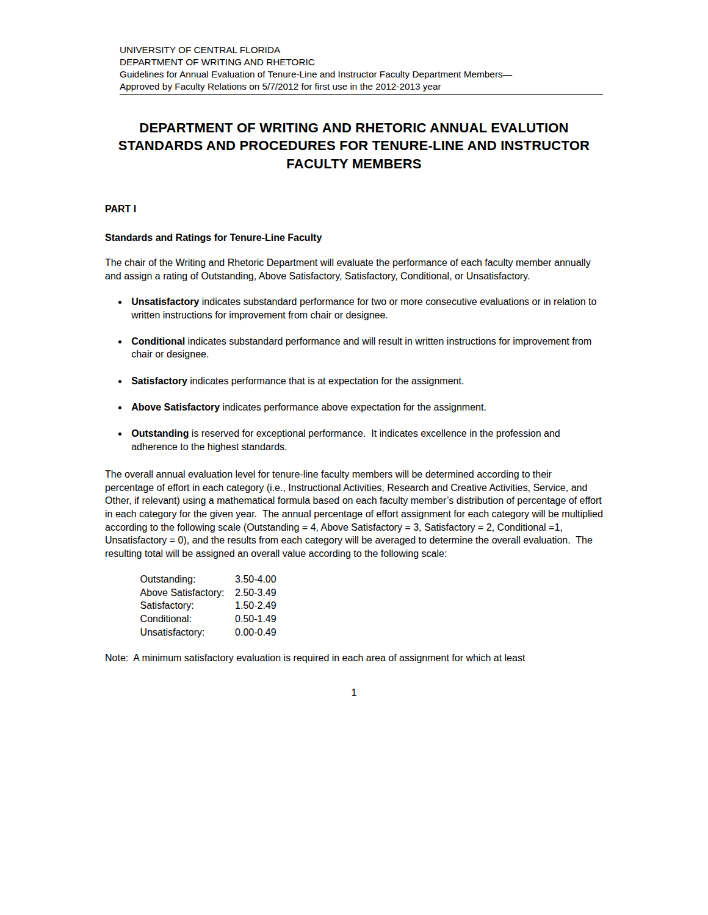UNIVERSITY OF CENTRAL FLORIDA
DEPARTMENT OF WRITING AND RHETORIC
Guidelines for Annual Evaluation of Tenure-Line and Instructor Faculty Department Members—
Approved by Faculty Relations on 5/7/2012 for first use in the 2012-2013 year
DEPARTMENT OF WRITING AND RHETORIC ANNUAL EVALUTION STANDARDS AND PROCEDURES FOR TENURE-LINE AND INSTRUCTOR FACULTY MEMBERS
PART I
Standards and Ratings for Tenure-Line Faculty
The chair of the Writing and Rhetoric Department will evaluate the performance of each faculty member annually and assign a rating of Outstanding, Above Satisfactory, Satisfactory, Conditional, or Unsatisfactory.
Unsatisfactory indicates substandard performance for two or more consecutive evaluations or in relation to written instructions for improvement from chair or designee.
Conditional indicates substandard performance and will result in written instructions for improvement from chair or designee.
Satisfactory indicates performance that is at expectation for the assignment.
Above Satisfactory indicates performance above expectation for the assignment.
Outstanding is reserved for exceptional performance. It indicates excellence in the profession and adherence to the highest standards.
The overall annual evaluation level for tenure-line faculty members will be determined according to their percentage of effort in each category (i.e., Instructional Activities, Research and Creative Activities, Service, and Other, if relevant) using a mathematical formula based on each faculty member’s distribution of percentage of effort in each category for the given year. The annual percentage of effort assignment for each category will be multiplied according to the following scale (Outstanding = 4, Above Satisfactory = 3, Satisfactory = 2, Conditional =1, Unsatisfactory = 0), and the results from each category will be averaged to determine the overall evaluation. The resulting total will be assigned an overall value according to the following scale:
| Outstanding: | 3.50-4.00 |
| Above Satisfactory: | 2.50-3.49 |
| Satisfactory: | 1.50-2.49 |
| Conditional: | 0.50-1.49 |
| Unsatisfactory: | 0.00-0.49 |
Note: A minimum satisfactory evaluation is required in each area of assignment for which at least
1